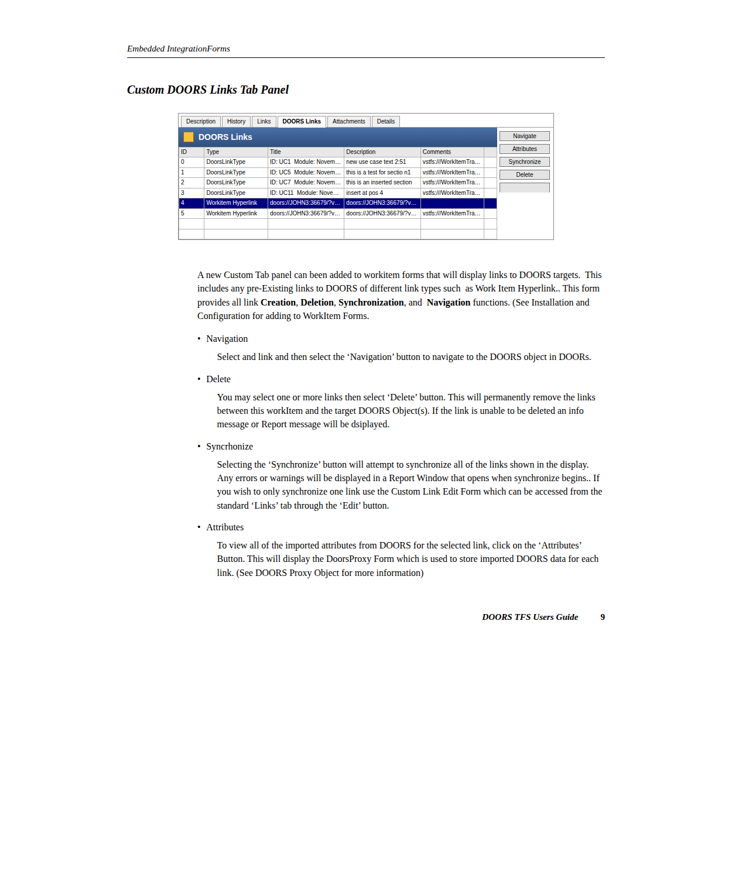Embedded IntegrationForms
Custom DOORS Links Tab Panel
Description History Links DOORS Links Attachments Details
DOORS Links
| ID | Type | Title | Description | Comments | |
| --- | --- | --- | --- | --- | --- |
| 0 | DoorsLinkType | ID: UC1 Module: Novembe… | new use case text 2:51 | vstfs:///WorkItemTrac… | |
| 1 | DoorsLinkType | ID: UC5 Module: Novembe… | this is a test for sectio n1 | vstfs:///WorkItemTrac… | |
| 2 | DoorsLinkType | ID: UC7 Module: Novembe… | this is an inserted section | vstfs:///WorkItemTrac… | |
| 3 | DoorsLinkType | ID: UC11 Module: Novemb… | insert at pos 4 | vstfs:///WorkItemTrac… | |
| 4 | Workitem Hyperlink | doors://JOHN3:36679/?ver… | doors://JOHN3:36679/?version=… | | |
| 5 | Workitem Hyperlink | doors://JOHN3:36679/?ver… | doors://JOHN3:36679/?version=… | vstfs:///WorkItemTrac… | |
Navigate Attributes Synchronize Delete
A new Custom Tab panel can been added to workitem forms that will display links to DOORS targets. This includes any pre-Existing links to DOORS of different link types such as Work Item Hyperlink.. This form provides all link Creation, Deletion, Synchronization, and Navigation functions. (See Installation and Configuration for adding to WorkItem Forms.
•Navigation
Select and link and then select the ‘Navigation’ button to navigate to the DOORS object in DOORs.
•Delete
You may select one or more links then select ‘Delete’ button. This will permanently remove the links between this workItem and the target DOORS Object(s). If the link is unable to be deleted an info message or Report message will be dsiplayed.
•Syncrhonize
Selecting the ‘Synchronize’ button will attempt to synchronize all of the links shown in the display. Any errors or warnings will be displayed in a Report Window that opens when synchronize begins.. If you wish to only synchronize one link use the Custom Link Edit Form which can be accessed from the standard ‘Links’ tab through the ‘Edit’ button.
•Attributes
To view all of the imported attributes from DOORS for the selected link, click on the ‘Attributes’ Button. This will display the DoorsProxy Form which is used to store imported DOORS data for each link. (See DOORS Proxy Object for more information)
DOORS TFS Users Guide 9